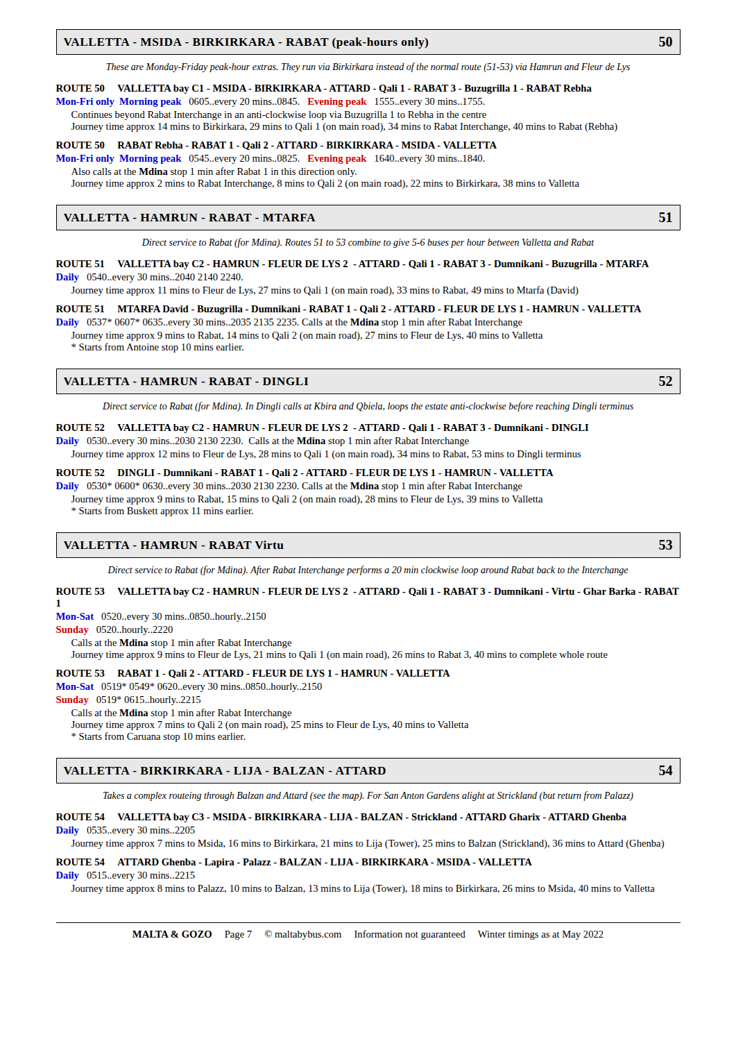VALLETTA - MSIDA - BIRKIRKARA - RABAT (peak-hours only) 50
These are Monday-Friday peak-hour extras. They run via Birkirkara instead of the normal route (51-53) via Hamrun and Fleur de Lys
ROUTE 50 VALLETTA bay C1 - MSIDA - BIRKIRKARA - ATTARD - Qali 1 - RABAT 3 - Buzugrilla 1 - RABAT Rebha
Mon-Fri only Morning peak 0605..every 20 mins..0845. Evening peak 1555..every 30 mins..1755.
Continues beyond Rabat Interchange in an anti-clockwise loop via Buzugrilla 1 to Rebha in the centre
Journey time approx 14 mins to Birkirkara, 29 mins to Qali 1 (on main road), 34 mins to Rabat Interchange, 40 mins to Rabat (Rebha)
ROUTE 50 RABAT Rebha - RABAT 1 - Qali 2 - ATTARD - BIRKIRKARA - MSIDA - VALLETTA
Mon-Fri only Morning peak 0545..every 20 mins..0825. Evening peak 1640..every 30 mins..1840.
Also calls at the Mdina stop 1 min after Rabat 1 in this direction only.
Journey time approx 2 mins to Rabat Interchange, 8 mins to Qali 2 (on main road), 22 mins to Birkirkara, 38 mins to Valletta
VALLETTA - HAMRUN - RABAT - MTARFA 51
Direct service to Rabat (for Mdina). Routes 51 to 53 combine to give 5-6 buses per hour between Valletta and Rabat
ROUTE 51 VALLETTA bay C2 - HAMRUN - FLEUR DE LYS 2 - ATTARD - Qali 1 - RABAT 3 - Dumnikani - Buzugrilla - MTARFA
Daily 0540..every 30 mins..2040 2140 2240.
Journey time approx 11 mins to Fleur de Lys, 27 mins to Qali 1 (on main road), 33 mins to Rabat, 49 mins to Mtarfa (David)
ROUTE 51 MTARFA David - Buzugrilla - Dumnikani - RABAT 1 - Qali 2 - ATTARD - FLEUR DE LYS 1 - HAMRUN - VALLETTA
Daily 0537* 0607* 0635..every 30 mins..2035 2135 2235. Calls at the Mdina stop 1 min after Rabat Interchange
Journey time approx 9 mins to Rabat, 14 mins to Qali 2 (on main road), 27 mins to Fleur de Lys, 40 mins to Valletta
* Starts from Antoine stop 10 mins earlier.
VALLETTA - HAMRUN - RABAT - DINGLI 52
Direct service to Rabat (for Mdina). In Dingli calls at Kbira and Qbiela, loops the estate anti-clockwise before reaching Dingli terminus
ROUTE 52 VALLETTA bay C2 - HAMRUN - FLEUR DE LYS 2 - ATTARD - Qali 1 - RABAT 3 - Dumnikani - DINGLI
Daily 0530..every 30 mins..2030 2130 2230. Calls at the Mdina stop 1 min after Rabat Interchange
Journey time approx 12 mins to Fleur de Lys, 28 mins to Qali 1 (on main road), 34 mins to Rabat, 53 mins to Dingli terminus
ROUTE 52 DINGLI - Dumnikani - RABAT 1 - Qali 2 - ATTARD - FLEUR DE LYS 1 - HAMRUN - VALLETTA
Daily 0530* 0600* 0630..every 30 mins..2030 2130 2230. Calls at the Mdina stop 1 min after Rabat Interchange
Journey time approx 9 mins to Rabat, 15 mins to Qali 2 (on main road), 28 mins to Fleur de Lys, 39 mins to Valletta
* Starts from Buskett approx 11 mins earlier.
VALLETTA - HAMRUN - RABAT Virtu 53
Direct service to Rabat (for Mdina). After Rabat Interchange performs a 20 min clockwise loop around Rabat back to the Interchange
ROUTE 53 VALLETTA bay C2 - HAMRUN - FLEUR DE LYS 2 - ATTARD - Qali 1 - RABAT 3 - Dumnikani - Virtu - Ghar Barka - RABAT 1
Mon-Sat 0520..every 30 mins..0850..hourly..2150
Sunday 0520..hourly..2220
Calls at the Mdina stop 1 min after Rabat Interchange
Journey time approx 9 mins to Fleur de Lys, 21 mins to Qali 1 (on main road), 26 mins to Rabat 3, 40 mins to complete whole route
ROUTE 53 RABAT 1 - Qali 2 - ATTARD - FLEUR DE LYS 1 - HAMRUN - VALLETTA
Mon-Sat 0519* 0549* 0620..every 30 mins..0850..hourly..2150
Sunday 0519* 0615..hourly..2215
Calls at the Mdina stop 1 min after Rabat Interchange
Journey time approx 7 mins to Qali 2 (on main road), 25 mins to Fleur de Lys, 40 mins to Valletta
* Starts from Caruana stop 10 mins earlier.
VALLETTA - BIRKIRKARA - LIJA - BALZAN - ATTARD 54
Takes a complex routeing through Balzan and Attard (see the map). For San Anton Gardens alight at Strickland (but return from Palazz)
ROUTE 54 VALLETTA bay C3 - MSIDA - BIRKIRKARA - LIJA - BALZAN - Strickland - ATTARD Gharix - ATTARD Ghenba
Daily 0535..every 30 mins..2205
Journey time approx 7 mins to Msida, 16 mins to Birkirkara, 21 mins to Lija (Tower), 25 mins to Balzan (Strickland), 36 mins to Attard (Ghenba)
ROUTE 54 ATTARD Ghenba - Lapira - Palazz - BALZAN - LIJA - BIRKIRKARA - MSIDA - VALLETTA
Daily 0515..every 30 mins..2215
Journey time approx 8 mins to Palazz, 10 mins to Balzan, 13 mins to Lija (Tower), 18 mins to Birkirkara, 26 mins to Msida, 40 mins to Valletta
MALTA & GOZO Page 7 © maltabybus.com Information not guaranteed Winter timings as at May 2022